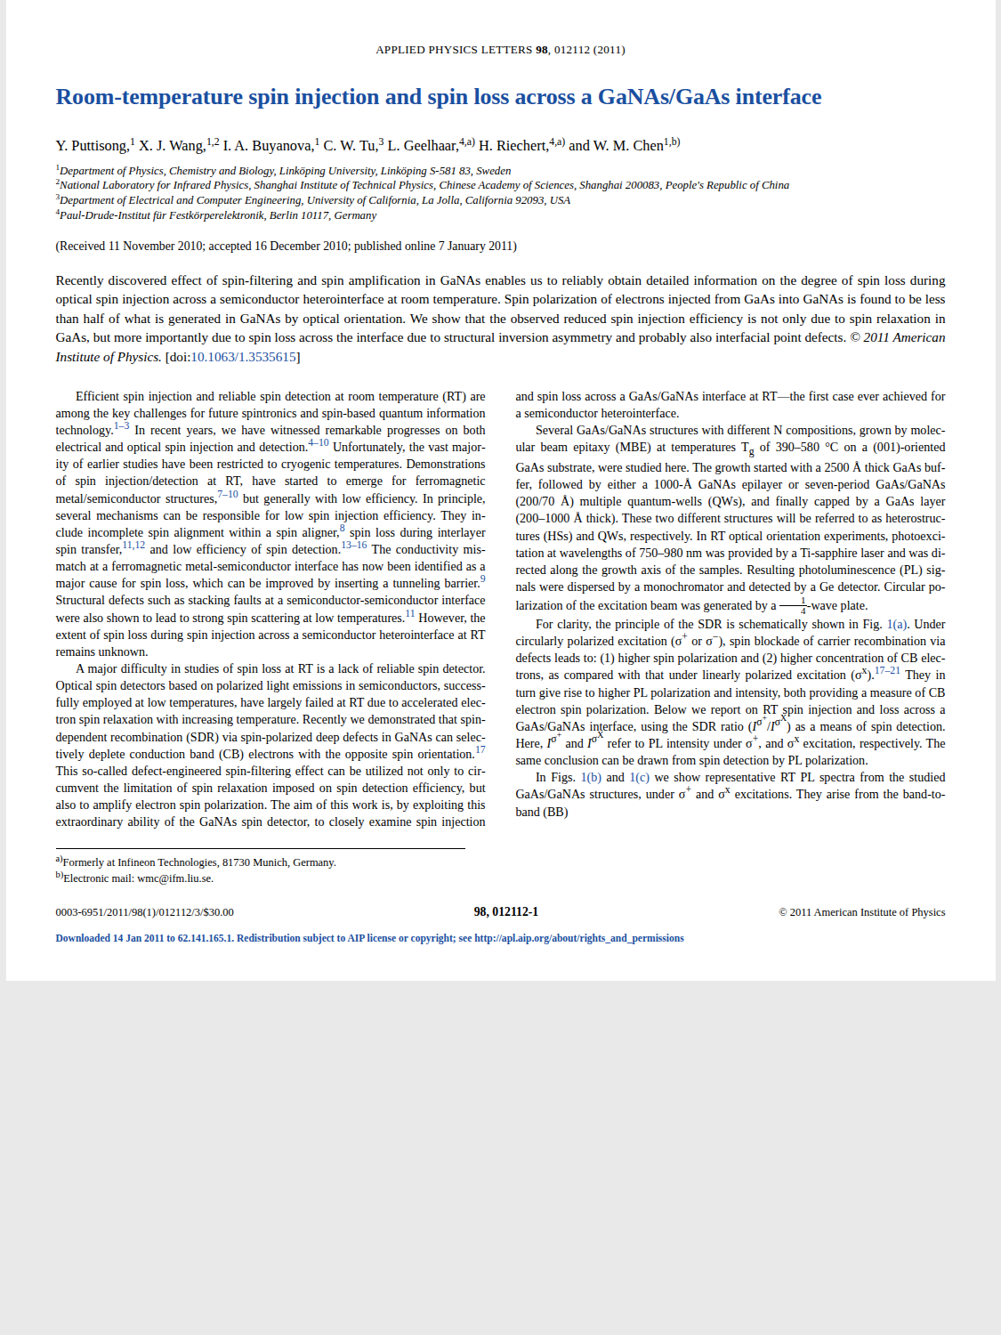APPLIED PHYSICS LETTERS 98, 012112 (2011)
Room-temperature spin injection and spin loss across a GaNAs/GaAs interface
Y. Puttisong,1 X. J. Wang,1,2 I. A. Buyanova,1 C. W. Tu,3 L. Geelhaar,4,a) H. Riechert,4,a) and W. M. Chen1,b)
1Department of Physics, Chemistry and Biology, Linköping University, Linköping S-581 83, Sweden
2National Laboratory for Infrared Physics, Shanghai Institute of Technical Physics, Chinese Academy of Sciences, Shanghai 200083, People's Republic of China
3Department of Electrical and Computer Engineering, University of California, La Jolla, California 92093, USA
4Paul-Drude-Institut für Festkörperelektronik, Berlin 10117, Germany
(Received 11 November 2010; accepted 16 December 2010; published online 7 January 2011)
Recently discovered effect of spin-filtering and spin amplification in GaNAs enables us to reliably obtain detailed information on the degree of spin loss during optical spin injection across a semiconductor heterointerface at room temperature. Spin polarization of electrons injected from GaAs into GaNAs is found to be less than half of what is generated in GaNAs by optical orientation. We show that the observed reduced spin injection efficiency is not only due to spin relaxation in GaAs, but more importantly due to spin loss across the interface due to structural inversion asymmetry and probably also interfacial point defects. © 2011 American Institute of Physics. [doi:10.1063/1.3535615]
Efficient spin injection and reliable spin detection at room temperature (RT) are among the key challenges for future spintronics and spin-based quantum information technology.1–3 In recent years, we have witnessed remarkable progresses on both electrical and optical spin injection and detection.4–10 Unfortunately, the vast majority of earlier studies have been restricted to cryogenic temperatures. Demonstrations of spin injection/detection at RT, have started to emerge for ferromagnetic metal/semiconductor structures,7–10 but generally with low efficiency. In principle, several mechanisms can be responsible for low spin injection efficiency. They include incomplete spin alignment within a spin aligner,8 spin loss during interlayer spin transfer,11,12 and low efficiency of spin detection.13–16 The conductivity mismatch at a ferromagnetic metal-semiconductor interface has now been identified as a major cause for spin loss, which can be improved by inserting a tunneling barrier.9 Structural defects such as stacking faults at a semiconductor-semiconductor interface were also shown to lead to strong spin scattering at low temperatures.11 However, the extent of spin loss during spin injection across a semiconductor heterointerface at RT remains unknown.
A major difficulty in studies of spin loss at RT is a lack of reliable spin detector. Optical spin detectors based on polarized light emissions in semiconductors, successfully employed at low temperatures, have largely failed at RT due to accelerated electron spin relaxation with increasing temperature. Recently we demonstrated that spin-dependent recombination (SDR) via spin-polarized deep defects in GaNAs can selectively deplete conduction band (CB) electrons with the opposite spin orientation.17 This so-called defect-engineered spin-filtering effect can be utilized not only to circumvent the limitation of spin relaxation imposed on spin detection efficiency, but also to amplify electron spin polarization. The aim of this work is, by exploiting this extraordinary ability of the GaNAs spin detector, to closely examine spin injection and spin loss across a GaAs/GaNAs interface at RT—the first case ever achieved for a semiconductor heterointerface.
Several GaAs/GaNAs structures with different N compositions, grown by molecular beam epitaxy (MBE) at temperatures Tg of 390–580 °C on a (001)-oriented GaAs substrate, were studied here. The growth started with a 2500 Å thick GaAs buffer, followed by either a 1000-Å GaNAs epilayer or seven-period GaAs/GaNAs (200/70 Å) multiple quantum-wells (QWs), and finally capped by a GaAs layer (200–1000 Å thick). These two different structures will be referred to as heterostructures (HSs) and QWs, respectively. In RT optical orientation experiments, photoexcitation at wavelengths of 750–980 nm was provided by a Ti-sapphire laser and was directed along the growth axis of the samples. Resulting photoluminescence (PL) signals were dispersed by a monochromator and detected by a Ge detector. Circular polarization of the excitation beam was generated by a 14-wave plate.
For clarity, the principle of the SDR is schematically shown in Fig. 1(a). Under circularly polarized excitation (σ+ or σ−), spin blockade of carrier recombination via defects leads to: (1) higher spin polarization and (2) higher concentration of CB electrons, as compared with that under linearly polarized excitation (σx).17–21 They in turn give rise to higher PL polarization and intensity, both providing a measure of CB electron spin polarization. Below we report on RT spin injection and loss across a GaAs/GaNAs interface, using the SDR ratio (Iσ+/IσX) as a means of spin detection. Here, Iσ+ and IσX refer to PL intensity under σ+, and σx excitation, respectively. The same conclusion can be drawn from spin detection by PL polarization.
In Figs. 1(b) and 1(c) we show representative RT PL spectra from the studied GaAs/GaNAs structures, under σ+ and σx excitations. They arise from the band-to-band (BB)
a)Formerly at Infineon Technologies, 81730 Munich, Germany.
b)Electronic mail: wmc@ifm.liu.se.
0003-6951/2011/98(1)/012112/3/$30.00 98, 012112-1 © 2011 American Institute of Physics
Downloaded 14 Jan 2011 to 62.141.165.1. Redistribution subject to AIP license or copyright; see http://apl.aip.org/about/rights_and_permissions